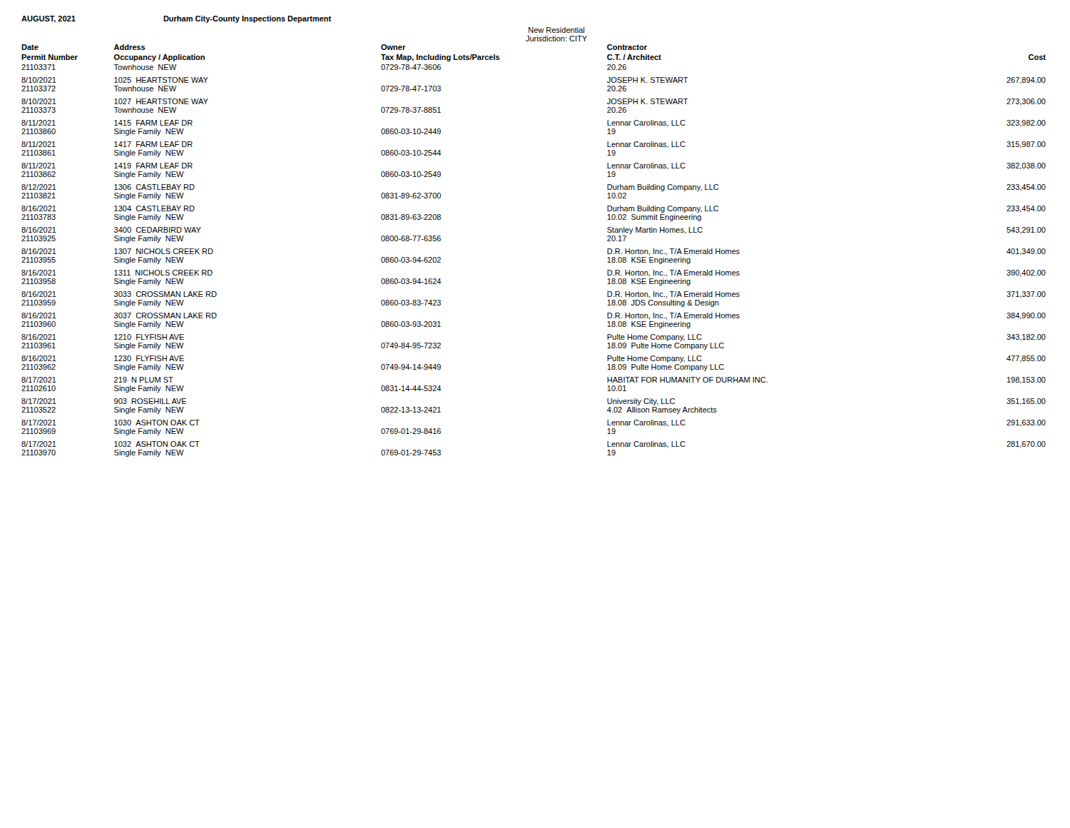AUGUST, 2021 Durham City-County Inspections Department
New Residential
Jurisdiction: CITY
| Date | Address | Owner | Contractor | |
| --- | --- | --- | --- | --- |
| Permit Number | Occupancy / Application | Tax Map, Including Lots/Parcels | C.T. / Architect | Cost |
| 21103371 | Townhouse NEW | 0729-78-47-3606 | 20.26 | |
| 8/10/2021 | 1025 HEARTSTONE WAY | | JOSEPH K. STEWART | 267,894.00 |
| 21103372 | Townhouse NEW | 0729-78-47-1703 | 20.26 | |
| 8/10/2021 | 1027 HEARTSTONE WAY | | JOSEPH K. STEWART | 273,306.00 |
| 21103373 | Townhouse NEW | 0729-78-37-8851 | 20.26 | |
| 8/11/2021 | 1415 FARM LEAF DR | | Lennar Carolinas, LLC | 323,982.00 |
| 21103860 | Single Family NEW | 0860-03-10-2449 | 19 | |
| 8/11/2021 | 1417 FARM LEAF DR | | Lennar Carolinas, LLC | 315,987.00 |
| 21103861 | Single Family NEW | 0860-03-10-2544 | 19 | |
| 8/11/2021 | 1419 FARM LEAF DR | | Lennar Carolinas, LLC | 382,038.00 |
| 21103862 | Single Family NEW | 0860-03-10-2549 | 19 | |
| 8/12/2021 | 1306 CASTLEBAY RD | | Durham Building Company, LLC | 233,454.00 |
| 21103821 | Single Family NEW | 0831-89-62-3700 | 10.02 | |
| 8/16/2021 | 1304 CASTLEBAY RD | | Durham Building Company, LLC | 233,454.00 |
| 21103783 | Single Family NEW | 0831-89-63-2208 | 10.02 Summit Engineering | |
| 8/16/2021 | 3400 CEDARBIRD WAY | | Stanley Martin Homes, LLC | 543,291.00 |
| 21103925 | Single Family NEW | 0800-68-77-6356 | 20.17 | |
| 8/16/2021 | 1307 NICHOLS CREEK RD | | D.R. Horton, Inc., T/A Emerald Homes | 401,349.00 |
| 21103955 | Single Family NEW | 0860-03-94-6202 | 18.08 KSE Engineering | |
| 8/16/2021 | 1311 NICHOLS CREEK RD | | D.R. Horton, Inc., T/A Emerald Homes | 390,402.00 |
| 21103958 | Single Family NEW | 0860-03-94-1624 | 18.08 KSE Engineering | |
| 8/16/2021 | 3033 CROSSMAN LAKE RD | | D.R. Horton, Inc., T/A Emerald Homes | 371,337.00 |
| 21103959 | Single Family NEW | 0860-03-83-7423 | 18.08 JDS Consulting & Design | |
| 8/16/2021 | 3037 CROSSMAN LAKE RD | | D.R. Horton, Inc., T/A Emerald Homes | 384,990.00 |
| 21103960 | Single Family NEW | 0860-03-93-2031 | 18.08 KSE Engineering | |
| 8/16/2021 | 1210 FLYFISH AVE | | Pulte Home Company, LLC | 343,182.00 |
| 21103961 | Single Family NEW | 0749-84-95-7232 | 18.09 Pulte Home Company LLC | |
| 8/16/2021 | 1230 FLYFISH AVE | | Pulte Home Company, LLC | 477,855.00 |
| 21103962 | Single Family NEW | 0749-94-14-9449 | 18.09 Pulte Home Company LLC | |
| 8/17/2021 | 219 N PLUM ST | | HABITAT FOR HUMANITY OF DURHAM INC. | 198,153.00 |
| 21102610 | Single Family NEW | 0831-14-44-5324 | 10.01 | |
| 8/17/2021 | 903 ROSEHILL AVE | | University City, LLC | 351,165.00 |
| 21103522 | Single Family NEW | 0822-13-13-2421 | 4.02 Allison Ramsey Architects | |
| 8/17/2021 | 1030 ASHTON OAK CT | | Lennar Carolinas, LLC | 291,633.00 |
| 21103969 | Single Family NEW | 0769-01-29-8416 | 19 | |
| 8/17/2021 | 1032 ASHTON OAK CT | | Lennar Carolinas, LLC | 281,670.00 |
| 21103970 | Single Family NEW | 0769-01-29-7453 | 19 | |